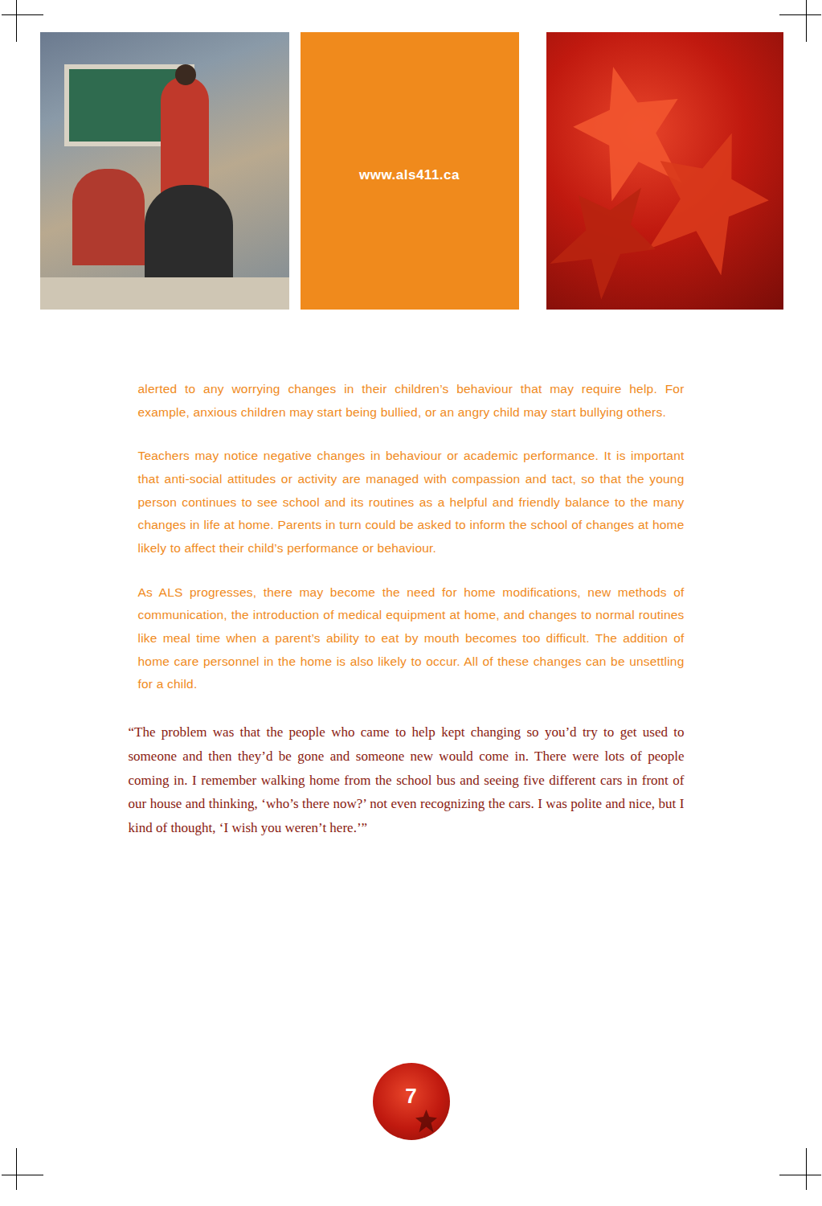www.als411.ca
alerted to any worrying changes in their children’s behaviour that may require help. For example, anxious children may start being bullied, or an angry child may start bullying others.
Teachers may notice negative changes in behaviour or academic performance. It is important that anti-social attitudes or activity are managed with compassion and tact, so that the young person continues to see school and its routines as a helpful and friendly balance to the many changes in life at home. Parents in turn could be asked to inform the school of changes at home likely to affect their child’s performance or behaviour.
As ALS progresses, there may become the need for home modifications, new methods of communication, the introduction of medical equipment at home, and changes to normal routines like meal time when a parent’s ability to eat by mouth becomes too difficult. The addition of home care personnel in the home is also likely to occur. All of these changes can be unsettling for a child.
“The problem was that the people who came to help kept changing so you’d try to get used to someone and then they’d be gone and someone new would come in. There were lots of people coming in. I remember walking home from the school bus and seeing five different cars in front of our house and thinking, ‘who’s there now?’ not even recognizing the cars. I was polite and nice, but I kind of thought, ‘I wish you weren’t here.’”
7